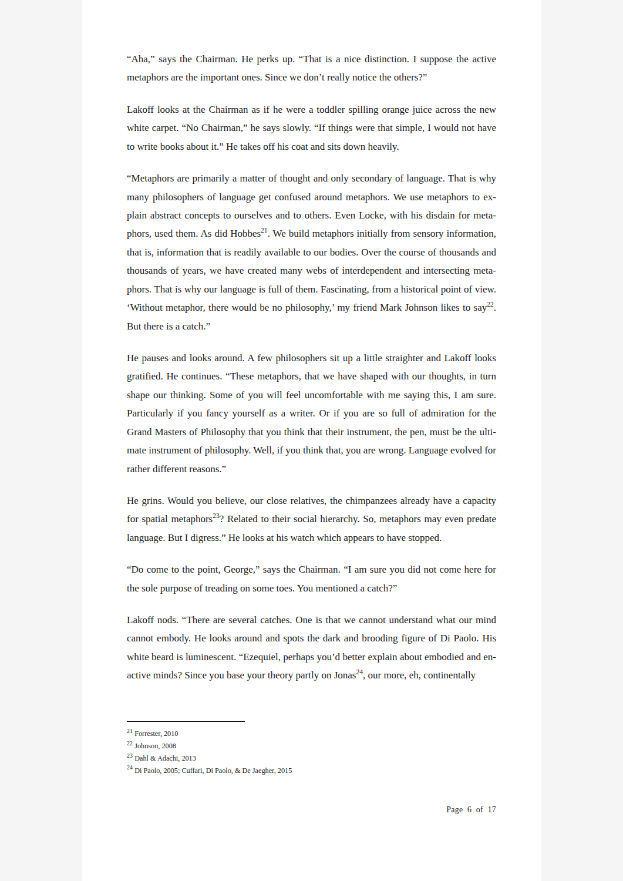“Aha,” says the Chairman. He perks up. “That is a nice distinction. I suppose the active metaphors are the important ones. Since we don’t really notice the others?”
Lakoff looks at the Chairman as if he were a toddler spilling orange juice across the new white carpet. “No Chairman,” he says slowly. “If things were that simple, I would not have to write books about it.” He takes off his coat and sits down heavily.
“Metaphors are primarily a matter of thought and only secondary of language. That is why many philosophers of language get confused around metaphors. We use metaphors to explain abstract concepts to ourselves and to others. Even Locke, with his disdain for metaphors, used them. As did Hobbes21. We build metaphors initially from sensory information, that is, information that is readily available to our bodies. Over the course of thousands and thousands of years, we have created many webs of interdependent and intersecting metaphors. That is why our language is full of them. Fascinating, from a historical point of view. ‘Without metaphor, there would be no philosophy,’ my friend Mark Johnson likes to say22. But there is a catch.”
He pauses and looks around. A few philosophers sit up a little straighter and Lakoff looks gratified. He continues. “These metaphors, that we have shaped with our thoughts, in turn shape our thinking. Some of you will feel uncomfortable with me saying this, I am sure. Particularly if you fancy yourself as a writer. Or if you are so full of admiration for the Grand Masters of Philosophy that you think that their instrument, the pen, must be the ultimate instrument of philosophy. Well, if you think that, you are wrong. Language evolved for rather different reasons.”
He grins. Would you believe, our close relatives, the chimpanzees already have a capacity for spatial metaphors23? Related to their social hierarchy. So, metaphors may even predate language. But I digress.” He looks at his watch which appears to have stopped.
“Do come to the point, George,” says the Chairman. “I am sure you did not come here for the sole purpose of treading on some toes. You mentioned a catch?”
Lakoff nods. “There are several catches. One is that we cannot understand what our mind cannot embody. He looks around and spots the dark and brooding figure of Di Paolo. His white beard is luminescent. “Ezequiel, perhaps you’d better explain about embodied and enactive minds? Since you base your theory partly on Jonas24, our more, eh, continentally
21Forrester, 2010
22Johnson, 2008
23Dahl & Adachi, 2013
24Di Paolo, 2005; Cuffari, Di Paolo, & De Jaegher, 2015
Page 6 of 17